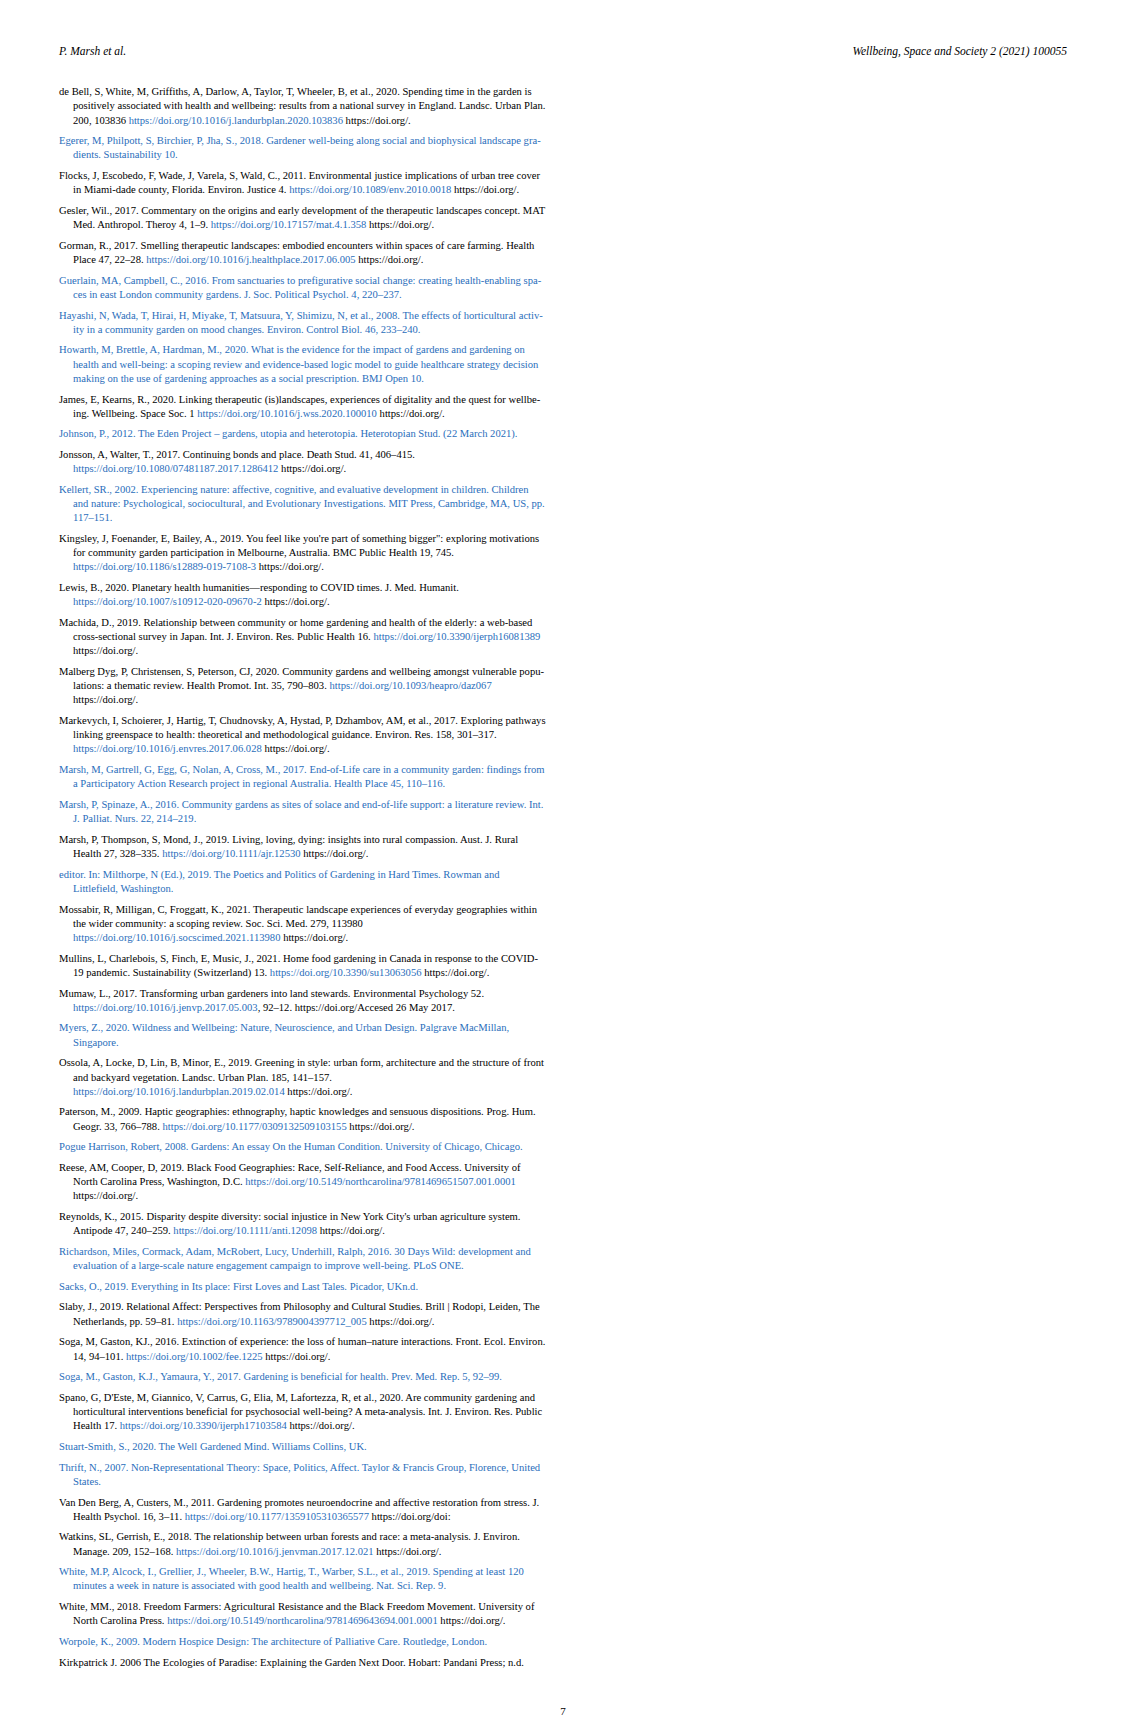P. Marsh et al.
Wellbeing, Space and Society 2 (2021) 100055
de Bell, S, White, M, Griffiths, A, Darlow, A, Taylor, T, Wheeler, B, et al., 2020. Spending time in the garden is positively associated with health and wellbeing: results from a national survey in England. Landsc. Urban Plan. 200, 103836 https://doi.org/10.1016/j.landurbplan.2020.103836 https://doi.org/.
Egerer, M, Philpott, S, Birchier, P, Jha, S., 2018. Gardener well-being along social and biophysical landscape gradients. Sustainability 10.
Flocks, J, Escobedo, F, Wade, J, Varela, S, Wald, C., 2011. Environmental justice implications of urban tree cover in Miami-dade county, Florida. Environ. Justice 4. https://doi.org/10.1089/env.2010.0018 https://doi.org/.
Gesler, Wil., 2017. Commentary on the origins and early development of the therapeutic landscapes concept. MAT Med. Anthropol. Theroy 4, 1–9. https://doi.org/10.17157/mat.4.1.358 https://doi.org/.
Gorman, R., 2017. Smelling therapeutic landscapes: embodied encounters within spaces of care farming. Health Place 47, 22–28. https://doi.org/10.1016/j.healthplace.2017.06.005 https://doi.org/.
Guerlain, MA, Campbell, C., 2016. From sanctuaries to prefigurative social change: creating health-enabling spaces in east London community gardens. J. Soc. Political Psychol. 4, 220–237.
Hayashi, N, Wada, T, Hirai, H, Miyake, T, Matsuura, Y, Shimizu, N, et al., 2008. The effects of horticultural activity in a community garden on mood changes. Environ. Control Biol. 46, 233–240.
Howarth, M, Brettle, A, Hardman, M., 2020. What is the evidence for the impact of gardens and gardening on health and well-being: a scoping review and evidence-based logic model to guide healthcare strategy decision making on the use of gardening approaches as a social prescription. BMJ Open 10.
James, E, Kearns, R., 2020. Linking therapeutic (is)landscapes, experiences of digitality and the quest for wellbeing. Wellbeing. Space Soc. 1 https://doi.org/10.1016/j.wss.2020.100010 https://doi.org/.
Johnson, P., 2012. The Eden Project – gardens, utopia and heterotopia. Heterotopian Stud. (22 March 2021).
Jonsson, A, Walter, T., 2017. Continuing bonds and place. Death Stud. 41, 406–415. https://doi.org/10.1080/07481187.2017.1286412 https://doi.org/.
Kellert, SR., 2002. Experiencing nature: affective, cognitive, and evaluative development in children. Children and nature: Psychological, sociocultural, and Evolutionary Investigations. MIT Press, Cambridge, MA, US, pp. 117–151.
Kingsley, J, Foenander, E, Bailey, A., 2019. You feel like you're part of something bigger": exploring motivations for community garden participation in Melbourne, Australia. BMC Public Health 19, 745. https://doi.org/10.1186/s12889-019-7108-3 https://doi.org/.
Lewis, B., 2020. Planetary health humanities—responding to COVID times. J. Med. Humanit. https://doi.org/10.1007/s10912-020-09670-2 https://doi.org/.
Machida, D., 2019. Relationship between community or home gardening and health of the elderly: a web-based cross-sectional survey in Japan. Int. J. Environ. Res. Public Health 16. https://doi.org/10.3390/ijerph16081389 https://doi.org/.
Malberg Dyg, P, Christensen, S, Peterson, CJ, 2020. Community gardens and wellbeing amongst vulnerable populations: a thematic review. Health Promot. Int. 35, 790–803. https://doi.org/10.1093/heapro/daz067 https://doi.org/.
Markevych, I, Schoierer, J, Hartig, T, Chudnovsky, A, Hystad, P, Dzhambov, AM, et al., 2017. Exploring pathways linking greenspace to health: theoretical and methodological guidance. Environ. Res. 158, 301–317. https://doi.org/10.1016/j.envres.2017.06.028 https://doi.org/.
Marsh, M, Gartrell, G, Egg, G, Nolan, A, Cross, M., 2017. End-of-Life care in a community garden: findings from a Participatory Action Research project in regional Australia. Health Place 45, 110–116.
Marsh, P, Spinaze, A., 2016. Community gardens as sites of solace and end-of-life support: a literature review. Int. J. Palliat. Nurs. 22, 214–219.
Marsh, P, Thompson, S, Mond, J., 2019. Living, loving, dying: insights into rural compassion. Aust. J. Rural Health 27, 328–335. https://doi.org/10.1111/ajr.12530 https://doi.org/.
editor. In: Milthorpe, N (Ed.), 2019. The Poetics and Politics of Gardening in Hard Times. Rowman and Littlefield, Washington.
Mossabir, R, Milligan, C, Froggatt, K., 2021. Therapeutic landscape experiences of everyday geographies within the wider community: a scoping review. Soc. Sci. Med. 279, 113980 https://doi.org/10.1016/j.socscimed.2021.113980 https://doi.org/.
Mullins, L, Charlebois, S, Finch, E, Music, J., 2021. Home food gardening in Canada in response to the COVID-19 pandemic. Sustainability (Switzerland) 13. https://doi.org/10.3390/su13063056 https://doi.org/.
Mumaw, L., 2017. Transforming urban gardeners into land stewards. Environmental Psychology 52. https://doi.org/10.1016/j.jenvp.2017.05.003, 92–12. https://doi.org/Accesed 26 May 2017.
Myers, Z., 2020. Wildness and Wellbeing: Nature, Neuroscience, and Urban Design. Palgrave MacMillan, Singapore.
Ossola, A, Locke, D, Lin, B, Minor, E., 2019. Greening in style: urban form, architecture and the structure of front and backyard vegetation. Landsc. Urban Plan. 185, 141–157. https://doi.org/10.1016/j.landurbplan.2019.02.014 https://doi.org/.
Paterson, M., 2009. Haptic geographies: ethnography, haptic knowledges and sensuous dispositions. Prog. Hum. Geogr. 33, 766–788. https://doi.org/10.1177/0309132509103155 https://doi.org/.
Pogue Harrison, Robert, 2008. Gardens: An essay On the Human Condition. University of Chicago, Chicago.
Reese, AM, Cooper, D, 2019. Black Food Geographies: Race, Self-Reliance, and Food Access. University of North Carolina Press, Washington, D.C. https://doi.org/10.5149/northcarolina/9781469651507.001.0001 https://doi.org/.
Reynolds, K., 2015. Disparity despite diversity: social injustice in New York City's urban agriculture system. Antipode 47, 240–259. https://doi.org/10.1111/anti.12098 https://doi.org/.
Richardson, Miles, Cormack, Adam, McRobert, Lucy, Underhill, Ralph, 2016. 30 Days Wild: development and evaluation of a large-scale nature engagement campaign to improve well-being. PLoS ONE.
Sacks, O., 2019. Everything in Its place: First Loves and Last Tales. Picador, UKn.d.
Slaby, J., 2019. Relational Affect: Perspectives from Philosophy and Cultural Studies. Brill | Rodopi, Leiden, The Netherlands, pp. 59–81. https://doi.org/10.1163/9789004397712_005 https://doi.org/.
Soga, M, Gaston, KJ., 2016. Extinction of experience: the loss of human–nature interactions. Front. Ecol. Environ. 14, 94–101. https://doi.org/10.1002/fee.1225 https://doi.org/.
Soga, M., Gaston, K.J., Yamaura, Y., 2017. Gardening is beneficial for health. Prev. Med. Rep. 5, 92–99.
Spano, G, D'Este, M, Giannico, V, Carrus, G, Elia, M, Lafortezza, R, et al., 2020. Are community gardening and horticultural interventions beneficial for psychosocial well-being? A meta-analysis. Int. J. Environ. Res. Public Health 17. https://doi.org/10.3390/ijerph17103584 https://doi.org/.
Stuart-Smith, S., 2020. The Well Gardened Mind. Williams Collins, UK.
Thrift, N., 2007. Non-Representational Theory: Space, Politics, Affect. Taylor & Francis Group, Florence, United States.
Van Den Berg, A, Custers, M., 2011. Gardening promotes neuroendocrine and affective restoration from stress. J. Health Psychol. 16, 3–11. https://doi.org/10.1177/1359105310365577 https://doi.org/doi:
Watkins, SL, Gerrish, E., 2018. The relationship between urban forests and race: a meta-analysis. J. Environ. Manage. 209, 152–168. https://doi.org/10.1016/j.jenvman.2017.12.021 https://doi.org/.
White, M.P, Alcock, I., Grellier, J., Wheeler, B.W., Hartig, T., Warber, S.L., et al., 2019. Spending at least 120 minutes a week in nature is associated with good health and wellbeing. Nat. Sci. Rep. 9.
White, MM., 2018. Freedom Farmers: Agricultural Resistance and the Black Freedom Movement. University of North Carolina Press. https://doi.org/10.5149/northcarolina/9781469643694.001.0001 https://doi.org/.
Worpole, K., 2009. Modern Hospice Design: The architecture of Palliative Care. Routledge, London.
Kirkpatrick J. 2006 The Ecologies of Paradise: Explaining the Garden Next Door. Hobart: Pandani Press; n.d.
7